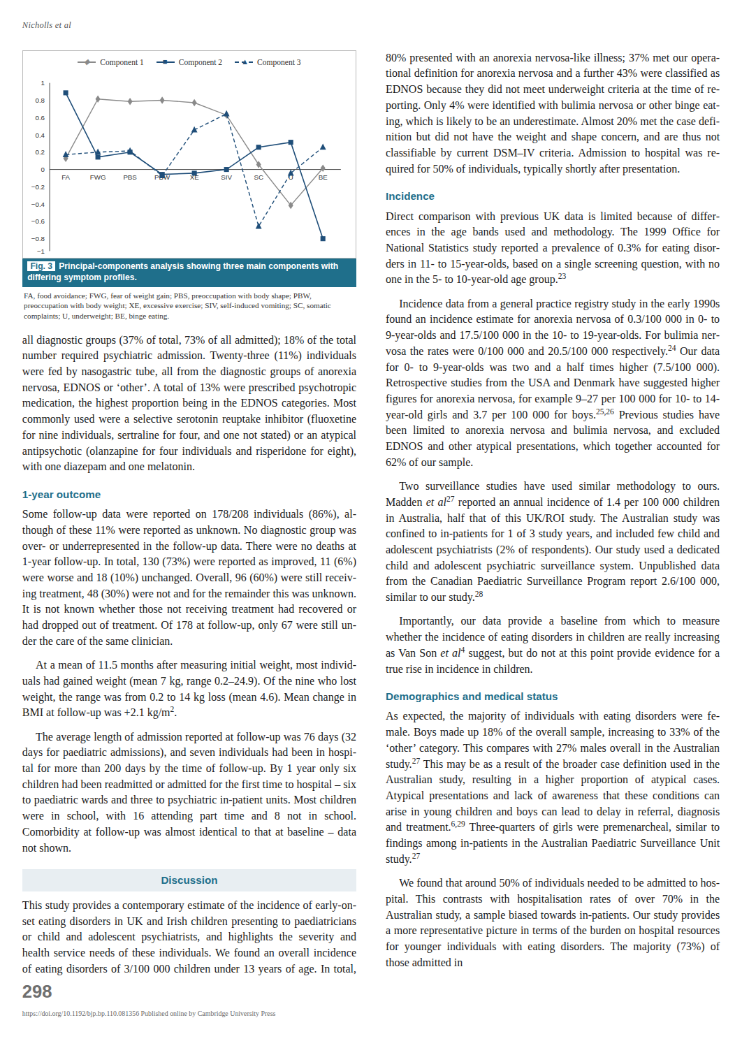Nicholls et al
Component 1 Component 2 Component 3
1 0.8 0.6 0.4 0.2 0 −0.2 −0.4 −0.6 −0.8 −1 FA FWG PBS PBW XE SIV SC U BE
Fig. 3 Principal-components analysis showing three main components with differing symptom profiles.
FA, food avoidance; FWG, fear of weight gain; PBS, preoccupation with body shape; PBW, preoccupation with body weight; XE, excessive exercise; SIV, self-induced vomiting; SC, somatic complaints; U, underweight; BE, binge eating.
all diagnostic groups (37% of total, 73% of all admitted); 18% of the total number required psychiatric admission. Twenty-three (11%) individuals were fed by nasogastric tube, all from the diagnostic groups of anorexia nervosa, EDNOS or ‘other’. A total of 13% were prescribed psychotropic medication, the highest proportion being in the EDNOS categories. Most commonly used were a selective serotonin reuptake inhibitor (fluoxetine for nine individuals, sertraline for four, and one not stated) or an atypical antipsychotic (olanzapine for four individuals and risperidone for eight), with one diazepam and one melatonin.
1-year outcome
Some follow-up data were reported on 178/208 individuals (86%), although of these 11% were reported as unknown. No diagnostic group was over- or underrepresented in the follow-up data. There were no deaths at 1-year follow-up. In total, 130 (73%) were reported as improved, 11 (6%) were worse and 18 (10%) unchanged. Overall, 96 (60%) were still receiving treatment, 48 (30%) were not and for the remainder this was unknown. It is not known whether those not receiving treatment had recovered or had dropped out of treatment. Of 178 at follow-up, only 67 were still under the care of the same clinician.
At a mean of 11.5 months after measuring initial weight, most individuals had gained weight (mean 7 kg, range 0.2–24.9). Of the nine who lost weight, the range was from 0.2 to 14 kg loss (mean 4.6). Mean change in BMI at follow-up was +2.1 kg/m2.
The average length of admission reported at follow-up was 76 days (32 days for paediatric admissions), and seven individuals had been in hospital for more than 200 days by the time of follow-up. By 1 year only six children had been readmitted or admitted for the first time to hospital – six to paediatric wards and three to psychiatric in-patient units. Most children were in school, with 16 attending part time and 8 not in school. Comorbidity at follow-up was almost identical to that at baseline – data not shown.
Discussion
This study provides a contemporary estimate of the incidence of early-onset eating disorders in UK and Irish children presenting to paediatricians or child and adolescent psychiatrists, and highlights the severity and health service needs of these individuals. We found an overall incidence of eating disorders of 3/100 000 children under 13 years of age. In total, 80% presented with an anorexia nervosa-like illness; 37% met our operational definition for anorexia nervosa and a further 43% were classified as EDNOS because they did not meet underweight criteria at the time of reporting. Only 4% were identified with bulimia nervosa or other binge eating, which is likely to be an underestimate. Almost 20% met the case definition but did not have the weight and shape concern, and are thus not classifiable by current DSM–IV criteria. Admission to hospital was required for 50% of individuals, typically shortly after presentation.
Incidence
Direct comparison with previous UK data is limited because of differences in the age bands used and methodology. The 1999 Office for National Statistics study reported a prevalence of 0.3% for eating disorders in 11- to 15-year-olds, based on a single screening question, with no one in the 5- to 10-year-old age group.23
Incidence data from a general practice registry study in the early 1990s found an incidence estimate for anorexia nervosa of 0.3/100 000 in 0- to 9-year-olds and 17.5/100 000 in the 10- to 19-year-olds. For bulimia nervosa the rates were 0/100 000 and 20.5/100 000 respectively.24 Our data for 0- to 9-year-olds was two and a half times higher (7.5/100 000). Retrospective studies from the USA and Denmark have suggested higher figures for anorexia nervosa, for example 9–27 per 100 000 for 10- to 14-year-old girls and 3.7 per 100 000 for boys.25,26 Previous studies have been limited to anorexia nervosa and bulimia nervosa, and excluded EDNOS and other atypical presentations, which together accounted for 62% of our sample.
Two surveillance studies have used similar methodology to ours. Madden et al27 reported an annual incidence of 1.4 per 100 000 children in Australia, half that of this UK/ROI study. The Australian study was confined to in-patients for 1 of 3 study years, and included few child and adolescent psychiatrists (2% of respondents). Our study used a dedicated child and adolescent psychiatric surveillance system. Unpublished data from the Canadian Paediatric Surveillance Program report 2.6/100 000, similar to our study.28
Importantly, our data provide a baseline from which to measure whether the incidence of eating disorders in children are really increasing as Van Son et al4 suggest, but do not at this point provide evidence for a true rise in incidence in children.
Demographics and medical status
As expected, the majority of individuals with eating disorders were female. Boys made up 18% of the overall sample, increasing to 33% of the ‘other’ category. This compares with 27% males overall in the Australian study.27 This may be as a result of the broader case definition used in the Australian study, resulting in a higher proportion of atypical cases. Atypical presentations and lack of awareness that these conditions can arise in young children and boys can lead to delay in referral, diagnosis and treatment.6,29 Three-quarters of girls were premenarcheal, similar to findings among in-patients in the Australian Paediatric Surveillance Unit study.27
We found that around 50% of individuals needed to be admitted to hospital. This contrasts with hospitalisation rates of over 70% in the Australian study, a sample biased towards in-patients. Our study provides a more representative picture in terms of the burden on hospital resources for younger individuals with eating disorders. The majority (73%) of those admitted in
298
https://doi.org/10.1192/bjp.bp.110.081356 Published online by Cambridge University Press